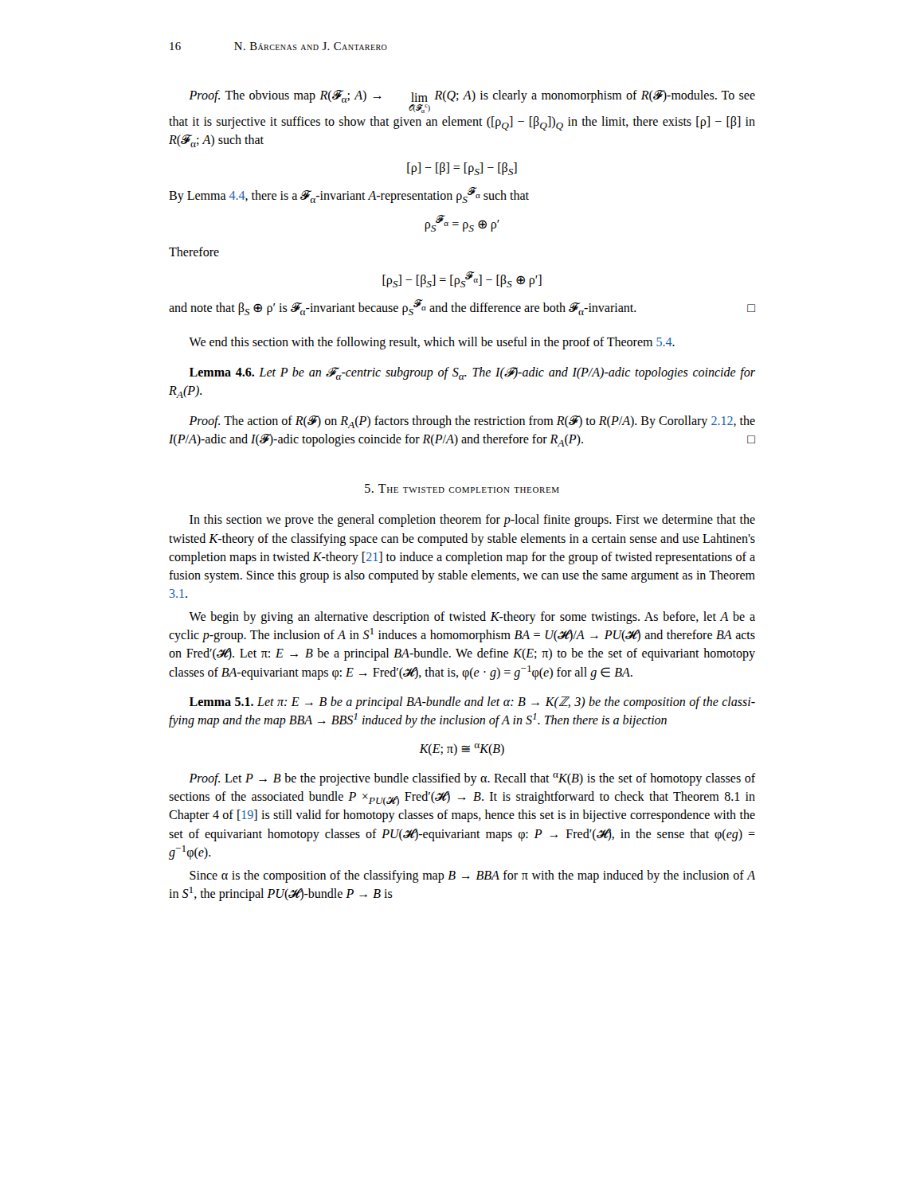16 N. Bárcenas and J. Cantarero
Proof. The obvious map R(𝓕α; A) → lim 𝒪(𝓕αc) R(Q; A) is clearly a monomorphism of R(𝓕)-modules. To see that it is surjective it suffices to show that given an element ([ρQ] − [βQ])Q in the limit, there exists [ρ] − [β] in R(𝓕α; A) such that
[ρ] − [β] = [ρS] − [βS]
By Lemma 4.4, there is a 𝓕α-invariant A-representation ρS𝓕α such that
ρS𝓕α = ρS ⊕ ρ′
Therefore
[ρS] − [βS] = [ρS𝓕α] − [βS ⊕ ρ′]
and note that βS ⊕ ρ′ is 𝓕α-invariant because ρS𝓕α and the difference are both 𝓕α-invariant. □
We end this section with the following result, which will be useful in the proof of Theorem 5.4.
Lemma 4.6. Let P be an 𝓕α-centric subgroup of Sα. The I(𝓕)-adic and I(P/A)-adic topologies coincide for RA(P).
Proof. The action of R(𝓕) on RA(P) factors through the restriction from R(𝓕) to R(P/A). By Corollary 2.12, the I(P/A)-adic and I(𝓕)-adic topologies coincide for R(P/A) and therefore for RA(P). □
5. The twisted completion theorem
In this section we prove the general completion theorem for p-local finite groups. First we determine that the twisted K-theory of the classifying space can be computed by stable elements in a certain sense and use Lahtinen's completion maps in twisted K-theory [21] to induce a completion map for the group of twisted representations of a fusion system. Since this group is also computed by stable elements, we can use the same argument as in Theorem 3.1.
We begin by giving an alternative description of twisted K-theory for some twistings. As before, let A be a cyclic p-group. The inclusion of A in S1 induces a homomorphism BA = U(𝓗)/A → PU(𝓗) and therefore BA acts on Fred′(𝓗). Let π: E → B be a principal BA-bundle. We define K(E; π) to be the set of equivariant homotopy classes of BA-equivariant maps φ: E → Fred′(𝓗), that is, φ(e · g) = g−1φ(e) for all g ∈ BA.
Lemma 5.1. Let π: E → B be a principal BA-bundle and let α: B → K(ℤ, 3) be the composition of the classifying map and the map BBA → BBS1 induced by the inclusion of A in S1. Then there is a bijection
K(E; π) ≅ αK(B)
Proof. Let P → B be the projective bundle classified by α. Recall that αK(B) is the set of homotopy classes of sections of the associated bundle P ×PU(𝓗) Fred′(𝓗) → B. It is straightforward to check that Theorem 8.1 in Chapter 4 of [19] is still valid for homotopy classes of maps, hence this set is in bijective correspondence with the set of equivariant homotopy classes of PU(𝓗)-equivariant maps φ: P → Fred′(𝓗), in the sense that φ(eg) = g−1φ(e).
Since α is the composition of the classifying map B → BBA for π with the map induced by the inclusion of A in S1, the principal PU(𝓗)-bundle P → B is